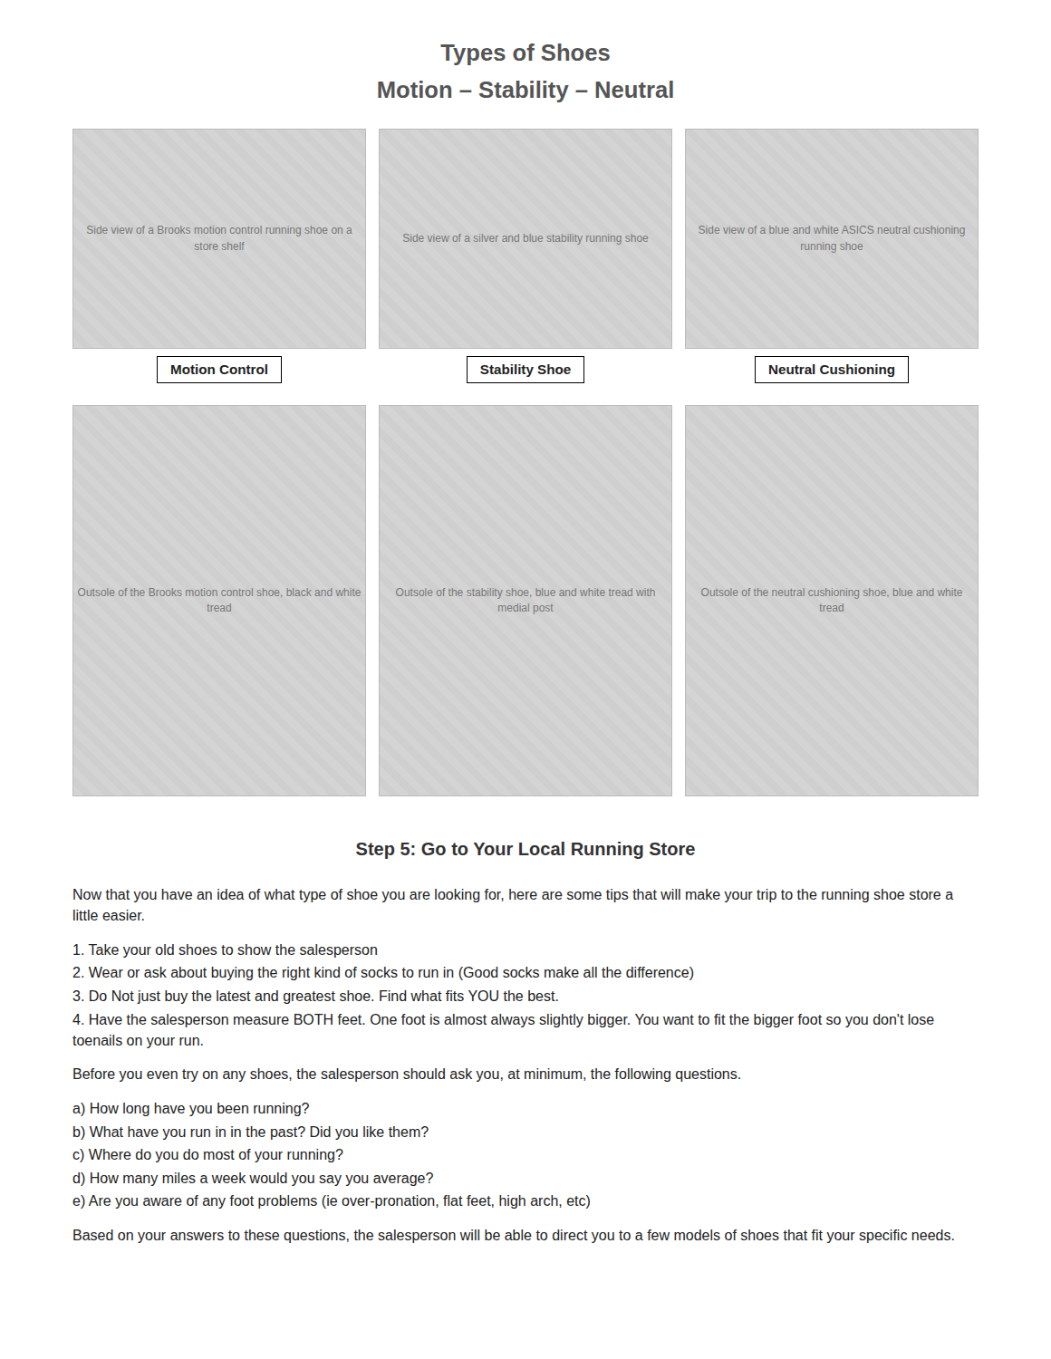Types of ShoesMotion – Stability – Neutral
Side view of a Brooks motion control running shoe on a store shelf
Motion Control
Side view of a silver and blue stability running shoe
Stability Shoe
Side view of a blue and white ASICS neutral cushioning running shoe
Neutral Cushioning
Outsole of the Brooks motion control shoe, black and white tread
Outsole of the stability shoe, blue and white tread with medial post
Outsole of the neutral cushioning shoe, blue and white tread
Step 5: Go to Your Local Running Store
Now that you have an idea of what type of shoe you are looking for, here are some tips that will make your trip to the running shoe store a little easier.
1. Take your old shoes to show the salesperson
2. Wear or ask about buying the right kind of socks to run in (Good socks make all the difference)
3. Do Not just buy the latest and greatest shoe. Find what fits YOU the best.
4. Have the salesperson measure BOTH feet. One foot is almost always slightly bigger. You want to fit the bigger foot so you don't lose toenails on your run.
Before you even try on any shoes, the salesperson should ask you, at minimum, the following questions.
a) How long have you been running?
b) What have you run in in the past? Did you like them?
c) Where do you do most of your running?
d) How many miles a week would you say you average?
e) Are you aware of any foot problems (ie over-pronation, flat feet, high arch, etc)
Based on your answers to these questions, the salesperson will be able to direct you to a few models of shoes that fit your specific needs.